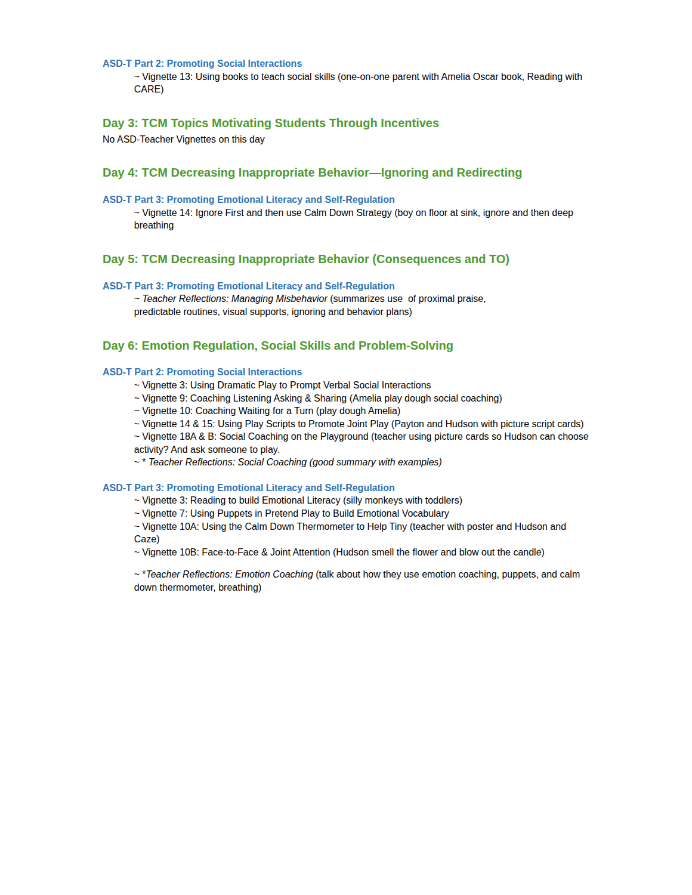ASD-T Part 2: Promoting Social Interactions
~Vignette 13: Using books to teach social skills (one-on-one parent with Amelia Oscar book, Reading with CARE)
Day 3: TCM Topics Motivating Students Through Incentives
No ASD-Teacher Vignettes on this day
Day 4: TCM Decreasing Inappropriate Behavior—Ignoring and Redirecting
ASD-T Part 3: Promoting Emotional Literacy and Self-Regulation
~Vignette 14: Ignore First and then use Calm Down Strategy (boy on floor at sink, ignore and then deep breathing
Day 5: TCM Decreasing Inappropriate Behavior (Consequences and TO)
ASD-T Part 3: Promoting Emotional Literacy and Self-Regulation
~Teacher Reflections: Managing Misbehavior (summarizes use of proximal praise,
predictable routines, visual supports, ignoring and behavior plans)
Day 6: Emotion Regulation, Social Skills and Problem-Solving
ASD-T Part 2: Promoting Social Interactions
~Vignette 3: Using Dramatic Play to Prompt Verbal Social Interactions
~Vignette 9: Coaching Listening Asking & Sharing (Amelia play dough social coaching)
~Vignette 10: Coaching Waiting for a Turn (play dough Amelia)
~Vignette 14 & 15: Using Play Scripts to Promote Joint Play (Payton and Hudson with picture script cards)
~Vignette 18A & B: Social Coaching on the Playground (teacher using picture cards so Hudson can choose activity? And ask someone to play.
~* Teacher Reflections: Social Coaching (good summary with examples)
ASD-T Part 3: Promoting Emotional Literacy and Self-Regulation
~Vignette 3: Reading to build Emotional Literacy (silly monkeys with toddlers)
~Vignette 7: Using Puppets in Pretend Play to Build Emotional Vocabulary
~Vignette 10A: Using the Calm Down Thermometer to Help Tiny (teacher with poster and Hudson and Caze)
~Vignette 10B: Face-to-Face & Joint Attention (Hudson smell the flower and blow out the candle)
~*Teacher Reflections: Emotion Coaching (talk about how they use emotion coaching, puppets, and calm down thermometer, breathing)